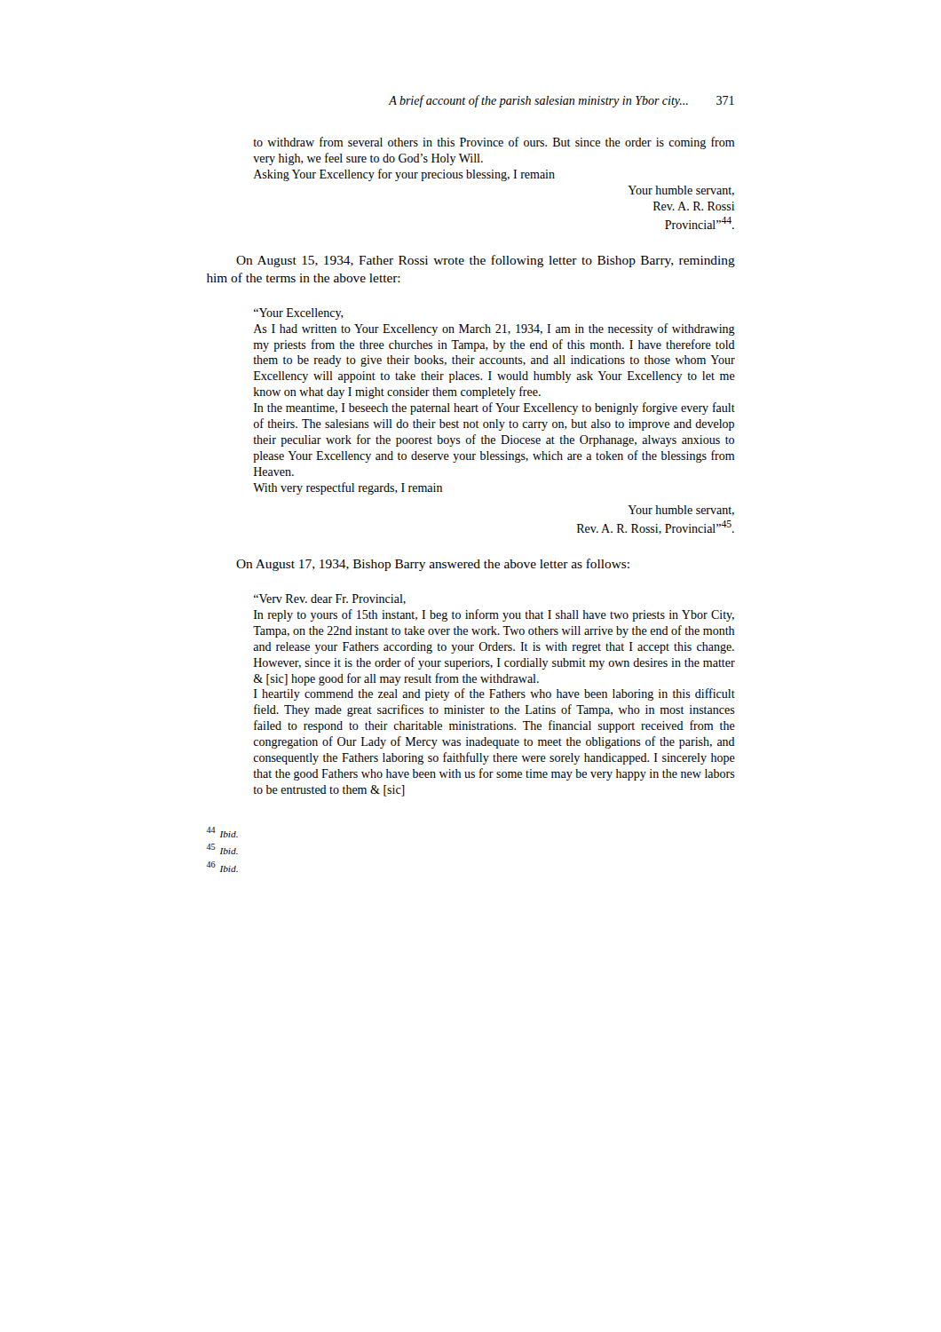A brief account of the parish salesian ministry in Ybor city... 371
to withdraw from several others in this Province of ours. But since the order is coming from very high, we feel sure to do God’s Holy Will.
Asking Your Excellency for your precious blessing, I remain
Your humble servant,
Rev. A. R. Rossi
Provincial”44.
On August 15, 1934, Father Rossi wrote the following letter to Bishop Barry, reminding him of the terms in the above letter:
“Your Excellency,
As I had written to Your Excellency on March 21, 1934, I am in the necessity of withdrawing my priests from the three churches in Tampa, by the end of this month. I have therefore told them to be ready to give their books, their accounts, and all indications to those whom Your Excellency will appoint to take their places. I would humbly ask Your Excellency to let me know on what day I might consider them completely free.
In the meantime, I beseech the paternal heart of Your Excellency to benignly forgive every fault of theirs. The salesians will do their best not only to carry on, but also to improve and develop their peculiar work for the poorest boys of the Diocese at the Orphanage, always anxious to please Your Excellency and to deserve your blessings, which are a token of the blessings from Heaven.
With very respectful regards, I remain
Your humble servant,
Rev. A. R. Rossi, Provincial”45.
On August 17, 1934, Bishop Barry answered the above letter as follows:
“Verv Rev. dear Fr. Provincial,
In reply to yours of 15th instant, I beg to inform you that I shall have two priests in Ybor City, Tampa, on the 22nd instant to take over the work. Two others will arrive by the end of the month and release your Fathers according to your Orders. It is with regret that I accept this change. However, since it is the order of your superiors, I cordially submit my own desires in the matter & [sic] hope good for all may result from the withdrawal.
I heartily commend the zeal and piety of the Fathers who have been laboring in this difficult field. They made great sacrifices to minister to the Latins of Tampa, who in most instances failed to respond to their charitable ministrations. The financial support received from the congregation of Our Lady of Mercy was inadequate to meet the obligations of the parish, and consequently the Fathers laboring so faithfully there were sorely handicapped. I sincerely hope that the good Fathers who have been with us for some time may be very happy in the new labors to be entrusted to them & [sic]
44Ibid.
45Ibid.
46Ibid.